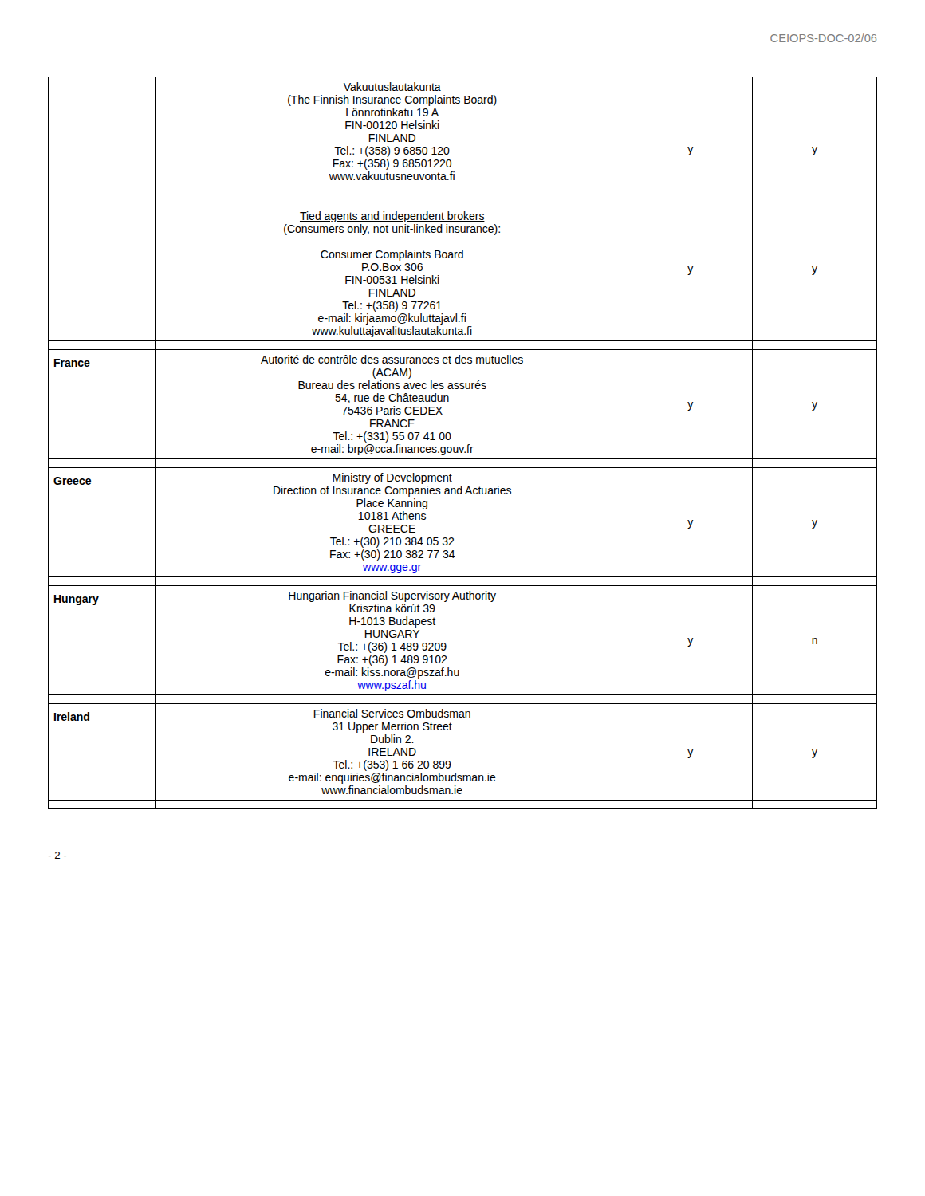CEIOPS-DOC-02/06
| | Vakuutuslautakunta (The Finnish Insurance Complaints Board) Lönnrotinkatu 19 A FIN-00120 Helsinki FINLAND Tel.: +(358) 9 6850 120 Fax: +(358) 9 68501220 www.vakuutusneuvonta.fi Tied agents and independent brokers (Consumers only, not unit-linked insurance): Consumer Complaints Board P.O.Box 306 FIN-00531 Helsinki FINLAND Tel.: +(358) 9 77261 e-mail: kirjaamo@kuluttajavl.fi www.kuluttajavalituslautakunta.fi | y y | y y |
| France | Autorité de contrôle des assurances et des mutuelles (ACAM) Bureau des relations avec les assurés 54, rue de Châteaudun 75436 Paris CEDEX FRANCE Tel.: +(331) 55 07 41 00 e-mail: brp@cca.finances.gouv.fr | y | y |
| Greece | Ministry of Development Direction of Insurance Companies and Actuaries Place Kanning 10181 Athens GREECE Tel.: +(30) 210 384 05 32 Fax: +(30) 210 382 77 34 www.gge.gr | y | y |
| Hungary | Hungarian Financial Supervisory Authority Krisztina körút 39 H-1013 Budapest HUNGARY Tel.: +(36) 1 489 9209 Fax: +(36) 1 489 9102 e-mail: kiss.nora@pszaf.hu www.pszaf.hu | y | n |
| Ireland | Financial Services Ombudsman 31 Upper Merrion Street Dublin 2. IRELAND Tel.: +(353) 1 66 20 899 e-mail: enquiries@financialombudsman.ie www.financialombudsman.ie | y | y |
- 2 -